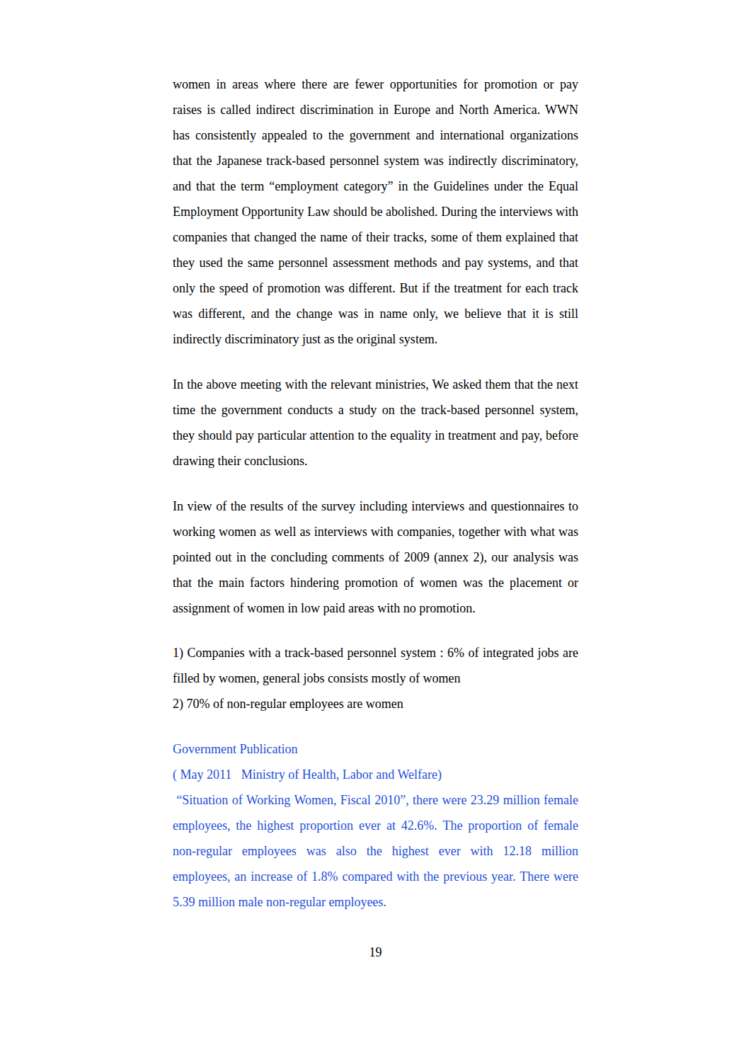women in areas where there are fewer opportunities for promotion or pay raises is called indirect discrimination in Europe and North America. WWN has consistently appealed to the government and international organizations that the Japanese track-based personnel system was indirectly discriminatory, and that the term “employment category” in the Guidelines under the Equal Employment Opportunity Law should be abolished. During the interviews with companies that changed the name of their tracks, some of them explained that they used the same personnel assessment methods and pay systems, and that only the speed of promotion was different. But if the treatment for each track was different, and the change was in name only, we believe that it is still indirectly discriminatory just as the original system.
In the above meeting with the relevant ministries, We asked them that the next time the government conducts a study on the track-based personnel system, they should pay particular attention to the equality in treatment and pay, before drawing their conclusions.
In view of the results of the survey including interviews and questionnaires to working women as well as interviews with companies, together with what was pointed out in the concluding comments of 2009 (annex 2), our analysis was that the main factors hindering promotion of women was the placement or assignment of women in low paid areas with no promotion.
1) Companies with a track-based personnel system : 6% of integrated jobs are filled by women, general jobs consists mostly of women
2) 70% of non-regular employees are women
Government Publication
( May 2011 Ministry of Health, Labor and Welfare)
“Situation of Working Women, Fiscal 2010”, there were 23.29 million female employees, the highest proportion ever at 42.6%. The proportion of female non-regular employees was also the highest ever with 12.18 million employees, an increase of 1.8% compared with the previous year. There were 5.39 million male non-regular employees.
19